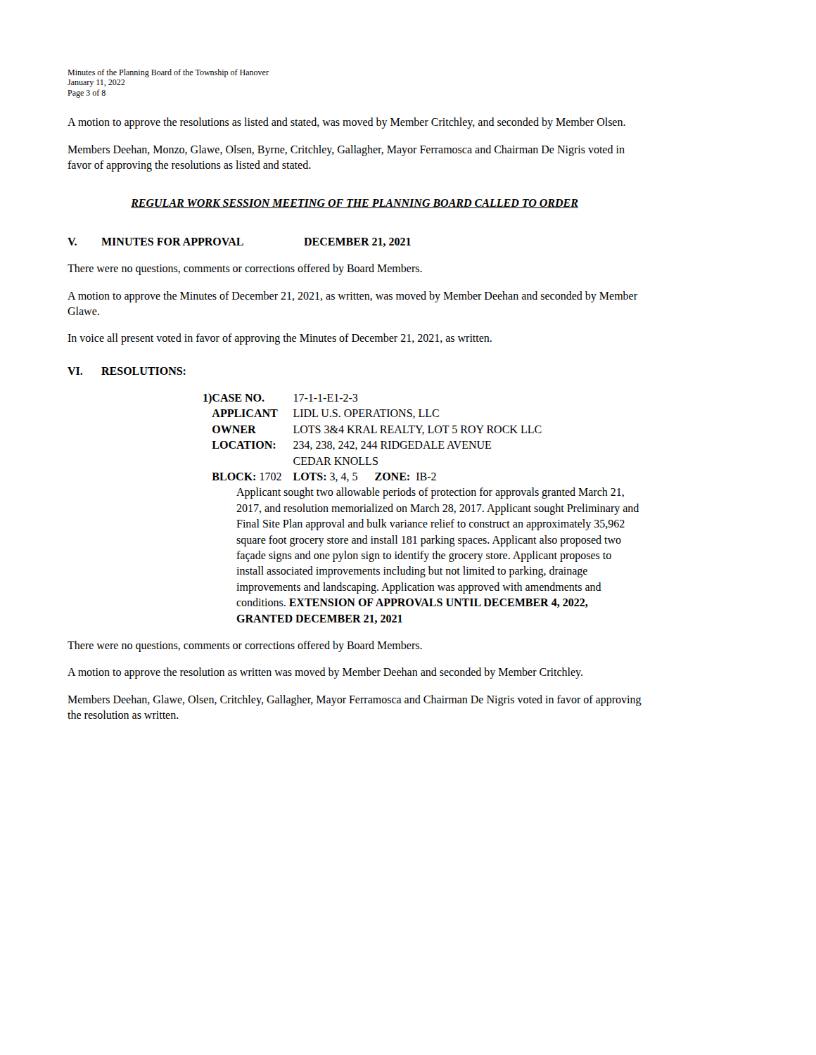Minutes of the Planning Board of the Township of Hanover
January 11, 2022
Page 3 of 8
A motion to approve the resolutions as listed and stated, was moved by Member Critchley, and seconded by Member Olsen.
Members Deehan, Monzo, Glawe, Olsen, Byrne, Critchley, Gallagher, Mayor Ferramosca and Chairman De Nigris voted in favor of approving the resolutions as listed and stated.
REGULAR WORK SESSION MEETING OF THE PLANNING BOARD CALLED TO ORDER
V. MINUTES FOR APPROVALDECEMBER 21, 2021
There were no questions, comments or corrections offered by Board Members.
A motion to approve the Minutes of December 21, 2021, as written, was moved by Member Deehan and seconded by Member Glawe.
In voice all present voted in favor of approving the Minutes of December 21, 2021, as written.
VI. RESOLUTIONS:
| 1) | / CASE NO. / 17-1-1-E1-2-3 / / APPLICANT / LIDL U.S. OPERATIONS, LLC / / OWNER / LOTS 3&4 KRAL REALTY, LOT 5 ROY ROCK LLC / / LOCATION: / 234, 238, 242, 244 RIDGEDALE AVENUE CEDAR KNOLLS / / BLOCK: 1702 / LOTS: 3, 4, 5 ZONE: IB-2 / |
Applicant sought two allowable periods of protection for approvals granted March 21, 2017, and resolution memorialized on March 28, 2017. Applicant sought Preliminary and Final Site Plan approval and bulk variance relief to construct an approximately 35,962 square foot grocery store and install 181 parking spaces. Applicant also proposed two façade signs and one pylon sign to identify the grocery store. Applicant proposes to install associated improvements including but not limited to parking, drainage improvements and landscaping. Application was approved with amendments and conditions. EXTENSION OF APPROVALS UNTIL DECEMBER 4, 2022, GRANTED DECEMBER 21, 2021
There were no questions, comments or corrections offered by Board Members.
A motion to approve the resolution as written was moved by Member Deehan and seconded by Member Critchley.
Members Deehan, Glawe, Olsen, Critchley, Gallagher, Mayor Ferramosca and Chairman De Nigris voted in favor of approving the resolution as written.